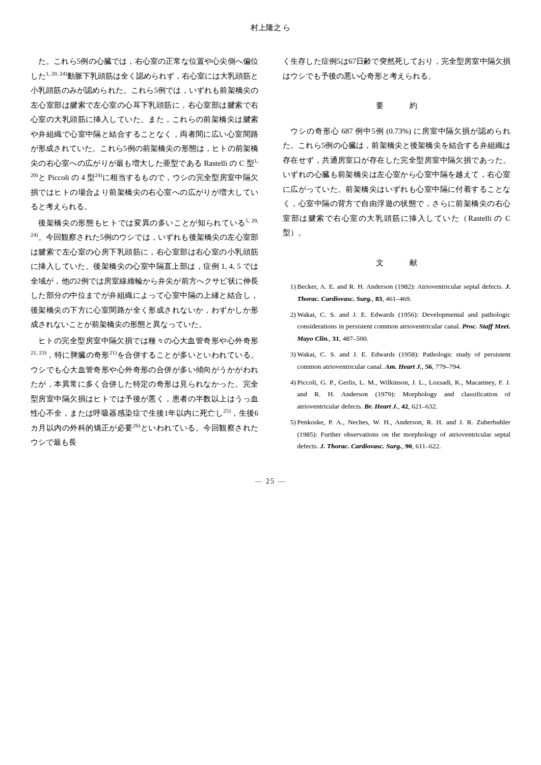村上隆之 ら
た。これら5例の心臓では，右心室の正常な位置や心尖側へ偏位した1, 20, 24)動脈下乳頭筋は全く認められず，右心室には大乳頭筋と小乳頭筋のみが認められた。これら5例では，いずれも前架橋尖の左心室部は腱索で左心室の心耳下乳頭筋に，右心室部は腱索で右心室の大乳頭筋に挿入していた。また，これらの前架橋尖は腱索や弁組織で心室中隔と結合することなく，両者間に広い心室間路が形成されていた。これら5例の前架橋尖の形態は，ヒトの前架橋尖の右心室への広がりが最も増大した亜型である Rastelli の C 型1, 20)と Piccoli の 4 型24)に相当するもので，ウシの完全型房室中隔欠損ではヒトの場合より前架橋尖の右心室への広がりが増大していると考えられる。
後架橋尖の形態もヒトでは変異の多いことが知られている5, 20, 24)。今回観察された5例のウシでは，いずれも後架橋尖の左心室部は腱索で左心室の心房下乳頭筋に，右心室部は右心室の小乳頭筋に挿入していた。後架橋尖の心室中隔直上部は，症例 1, 4, 5 では全域が，他の2例では房室線維輪から弁尖が前方へクサビ状に伸長した部分の中位までが弁組織によって心室中隔の上縁と結合し，後架橋尖の下方に心室間路が全く形成されないか，わずかしか形成されないことが前架橋尖の形態と異なっていた。
ヒトの完全型房室中隔欠損では種々の心大血管奇形や心外奇形21, 23)，特に脾臓の奇形21)を合併することが多いといわれている。ウシでも心大血管奇形や心外奇形の合併が多い傾向がうかがわれたが，本異常に多く合併した特定の奇形は見られなかった。完全型房室中隔欠損はヒトでは予後が悪く，患者の半数以上はうっ血性心不全，または呼吸器感染症で生後1年以内に死亡し25)，生後6カ月以内の外科的矯正が必要26)といわれている。今回観察されたウシで最も長
く生存した症例5は67日齢で突然死しており，完全型房室中隔欠損はウシでも予後の悪い心奇形と考えられる。
要　約
ウシの奇形心 687 例中5例 (0.73%) に房室中隔欠損が認められた。これら5例の心臓は，前架橋尖と後架橋尖を結合する弁組織は存在せず，共通房室口が存在した完全型房室中隔欠損であった。いずれの心臓も前架橋尖は左心室から心室中隔を越えて，右心室に広がっていた。前架橋尖はいずれも心室中隔に付着することなく，心室中隔の背方で自由浮遊の状態で，さらに前架橋尖の右心室部は腱索で右心室の大乳頭筋に挿入していた（Rastelli の C 型）。
文　献
Becker, A. E. and R. H. Anderson (1982): Atrioventricular septal defects. J. Thorac. Cardiovasc. Surg., 83, 461–469.
Wakai, C. S. and J. E. Edwards (1956): Developmental and pathologic considerations in persistent common atrioventricular canal. Proc. Staff Meet. Mayo Clin., 31, 487–500.
Wakai, C. S. and J. E. Edwards (1958): Pathologic study of persistent common atrioventricular canal. Am. Heart J., 56, 779–794.
Piccoli, G. P., Gerlis, L. M., Wilkinson, J. L., Lozsadi, K., Macartney, F. J. and R. H. Anderson (1979): Morphology and classification of atrioventricular defects. Br. Heart J., 42, 621–632.
Penkoske, P. A., Neches, W. H., Anderson, R. H. and J. R. Zuberbuhler (1985): Further observations on the morphology of atrioventricular septal defects. J. Thorac. Cardiovasc. Surg., 90, 611–622.
— 25 —